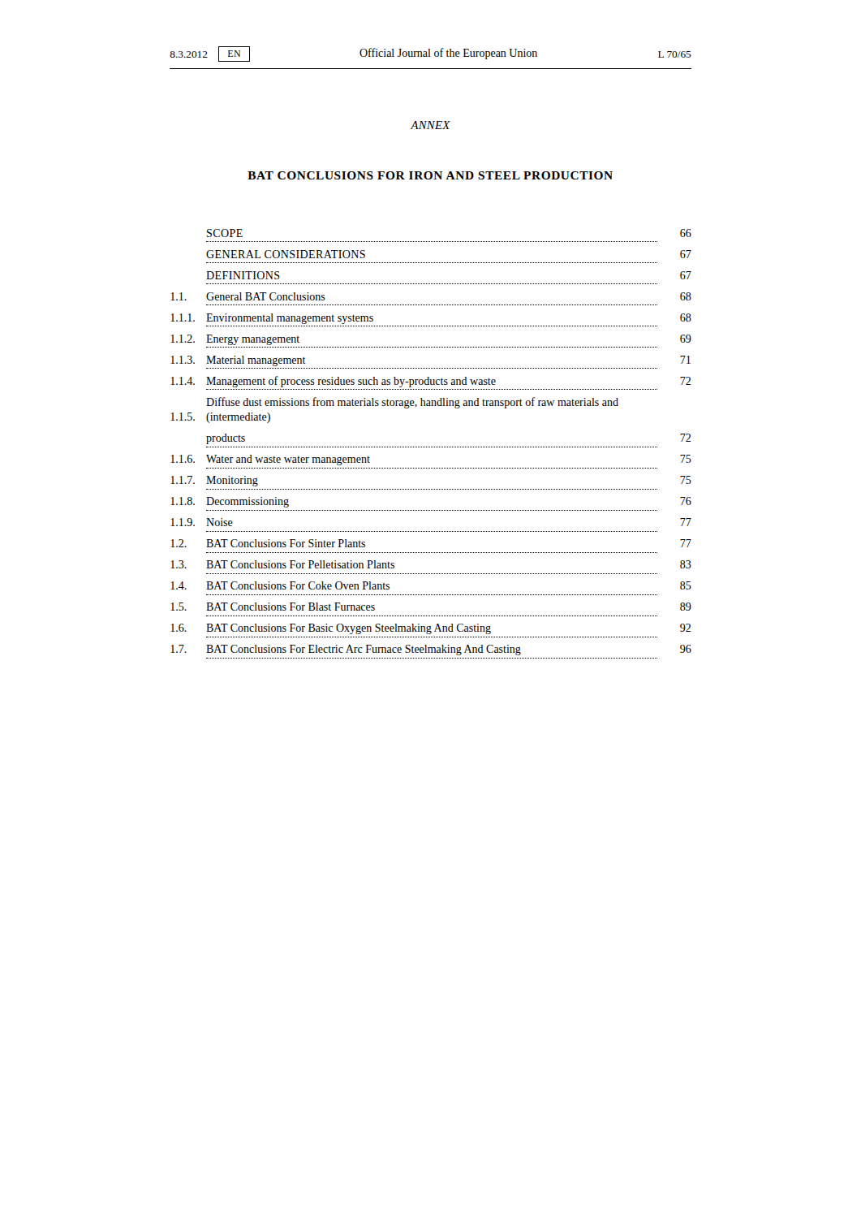8.3.2012
EN
Official Journal of the European Union
L 70/65
ANNEX
BAT CONCLUSIONS FOR IRON AND STEEL PRODUCTION
| | SCOPE | 66 |
| | GENERAL CONSIDERATIONS | 67 |
| | DEFINITIONS | 67 |
| 1.1. | General BAT Conclusions | 68 |
| 1.1.1. | Environmental management systems | 68 |
| 1.1.2. | Energy management | 69 |
| 1.1.3. | Material management | 71 |
| 1.1.4. | Management of process residues such as by-products and waste | 72 |
| 1.1.5. | Diffuse dust emissions from materials storage, handling and transport of raw materials and (intermediate) | |
| | products | 72 |
| 1.1.6. | Water and waste water management | 75 |
| 1.1.7. | Monitoring | 75 |
| 1.1.8. | Decommissioning | 76 |
| 1.1.9. | Noise | 77 |
| 1.2. | BAT Conclusions For Sinter Plants | 77 |
| 1.3. | BAT Conclusions For Pelletisation Plants | 83 |
| 1.4. | BAT Conclusions For Coke Oven Plants | 85 |
| 1.5. | BAT Conclusions For Blast Furnaces | 89 |
| 1.6. | BAT Conclusions For Basic Oxygen Steelmaking And Casting | 92 |
| 1.7. | BAT Conclusions For Electric Arc Furnace Steelmaking And Casting | 96 |